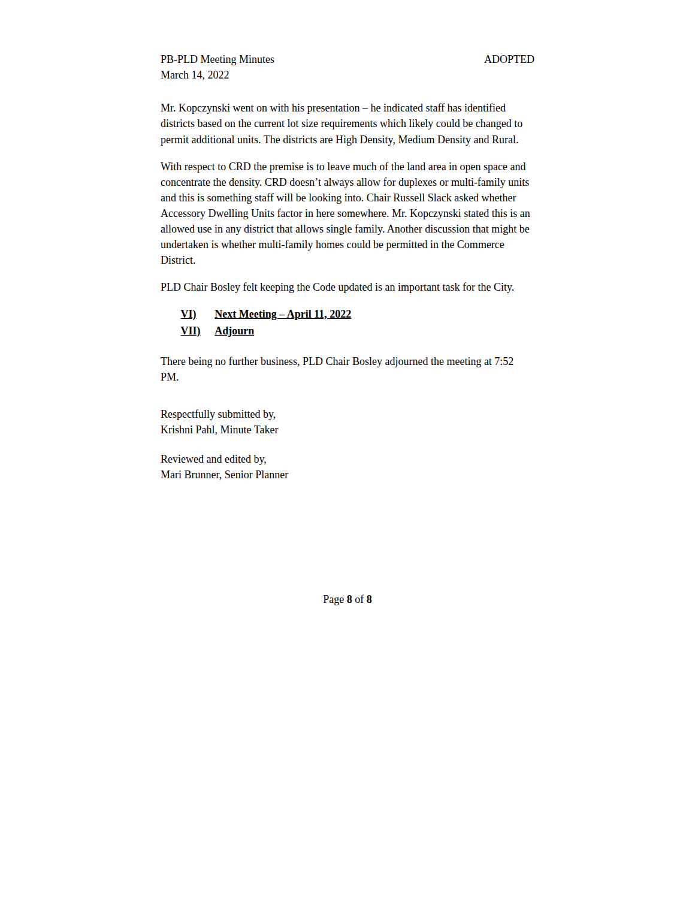PB-PLD Meeting Minutes
March 14, 2022
ADOPTED
Mr. Kopczynski went on with his presentation – he indicated staff has identified districts based on the current lot size requirements which likely could be changed to permit additional units. The districts are High Density, Medium Density and Rural.
With respect to CRD the premise is to leave much of the land area in open space and concentrate the density. CRD doesn’t always allow for duplexes or multi-family units and this is something staff will be looking into. Chair Russell Slack asked whether Accessory Dwelling Units factor in here somewhere. Mr. Kopczynski stated this is an allowed use in any district that allows single family. Another discussion that might be undertaken is whether multi-family homes could be permitted in the Commerce District.
PLD Chair Bosley felt keeping the Code updated is an important task for the City.
VI) Next Meeting – April 11, 2022
VII) Adjourn
There being no further business, PLD Chair Bosley adjourned the meeting at 7:52 PM.
Respectfully submitted by,
Krishni Pahl, Minute Taker
Reviewed and edited by,
Mari Brunner, Senior Planner
Page 8 of 8